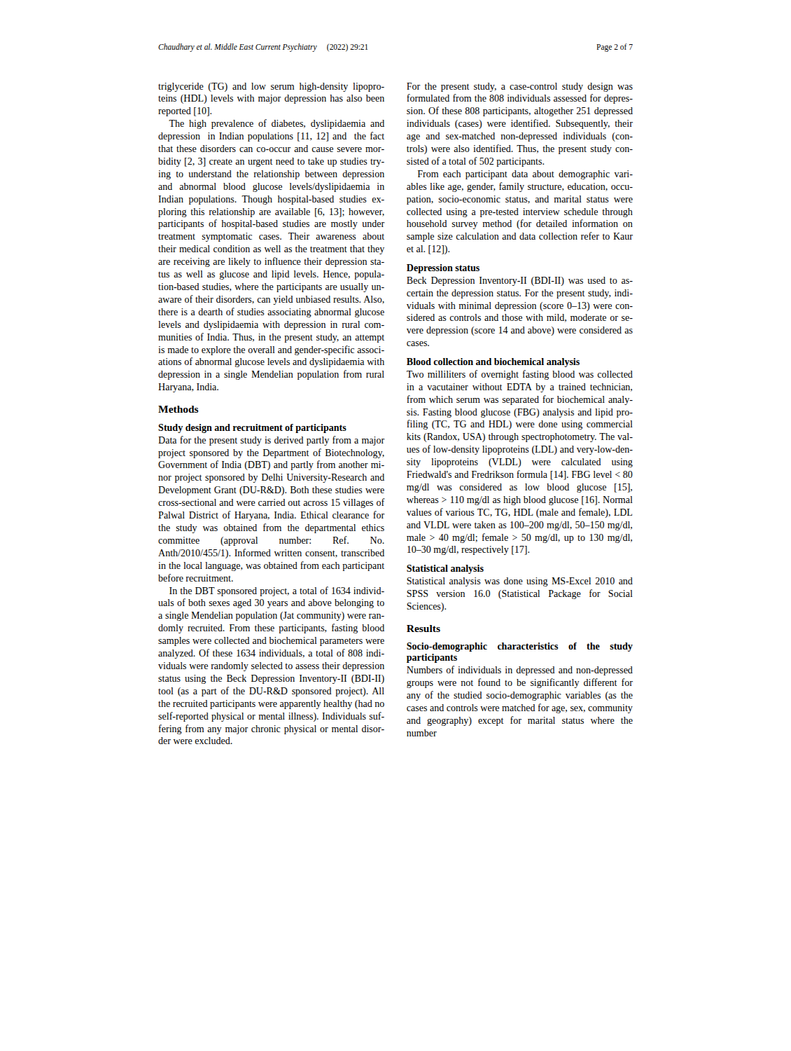Chaudhary et al. Middle East Current Psychiatry (2022) 29:21
Page 2 of 7
triglyceride (TG) and low serum high-density lipoproteins (HDL) levels with major depression has also been reported [10].
The high prevalence of diabetes, dyslipidaemia and depression in Indian populations [11, 12] and the fact that these disorders can co-occur and cause severe morbidity [2, 3] create an urgent need to take up studies trying to understand the relationship between depression and abnormal blood glucose levels/dyslipidaemia in Indian populations. Though hospital-based studies exploring this relationship are available [6, 13]; however, participants of hospital-based studies are mostly under treatment symptomatic cases. Their awareness about their medical condition as well as the treatment that they are receiving are likely to influence their depression status as well as glucose and lipid levels. Hence, population-based studies, where the participants are usually unaware of their disorders, can yield unbiased results. Also, there is a dearth of studies associating abnormal glucose levels and dyslipidaemia with depression in rural communities of India. Thus, in the present study, an attempt is made to explore the overall and gender-specific associations of abnormal glucose levels and dyslipidaemia with depression in a single Mendelian population from rural Haryana, India.
Methods
Study design and recruitment of participants
Data for the present study is derived partly from a major project sponsored by the Department of Biotechnology, Government of India (DBT) and partly from another minor project sponsored by Delhi University-Research and Development Grant (DU-R&D). Both these studies were cross-sectional and were carried out across 15 villages of Palwal District of Haryana, India. Ethical clearance for the study was obtained from the departmental ethics committee (approval number: Ref. No. Anth/2010/455/1). Informed written consent, transcribed in the local language, was obtained from each participant before recruitment.
In the DBT sponsored project, a total of 1634 individuals of both sexes aged 30 years and above belonging to a single Mendelian population (Jat community) were randomly recruited. From these participants, fasting blood samples were collected and biochemical parameters were analyzed. Of these 1634 individuals, a total of 808 individuals were randomly selected to assess their depression status using the Beck Depression Inventory-II (BDI-II) tool (as a part of the DU-R&D sponsored project). All the recruited participants were apparently healthy (had no self-reported physical or mental illness). Individuals suffering from any major chronic physical or mental disorder were excluded.
For the present study, a case-control study design was formulated from the 808 individuals assessed for depression. Of these 808 participants, altogether 251 depressed individuals (cases) were identified. Subsequently, their age and sex-matched non-depressed individuals (controls) were also identified. Thus, the present study consisted of a total of 502 participants.
From each participant data about demographic variables like age, gender, family structure, education, occupation, socio-economic status, and marital status were collected using a pre-tested interview schedule through household survey method (for detailed information on sample size calculation and data collection refer to Kaur et al. [12]).
Depression status
Beck Depression Inventory-II (BDI-II) was used to ascertain the depression status. For the present study, individuals with minimal depression (score 0–13) were considered as controls and those with mild, moderate or severe depression (score 14 and above) were considered as cases.
Blood collection and biochemical analysis
Two milliliters of overnight fasting blood was collected in a vacutainer without EDTA by a trained technician, from which serum was separated for biochemical analysis. Fasting blood glucose (FBG) analysis and lipid profiling (TC, TG and HDL) were done using commercial kits (Randox, USA) through spectrophotometry. The values of low-density lipoproteins (LDL) and very-low-density lipoproteins (VLDL) were calculated using Friedwald's and Fredrikson formula [14]. FBG level < 80 mg/dl was considered as low blood glucose [15], whereas > 110 mg/dl as high blood glucose [16]. Normal values of various TC, TG, HDL (male and female), LDL and VLDL were taken as 100–200 mg/dl, 50–150 mg/dl, male > 40 mg/dl; female > 50 mg/dl, up to 130 mg/dl, 10–30 mg/dl, respectively [17].
Statistical analysis
Statistical analysis was done using MS-Excel 2010 and SPSS version 16.0 (Statistical Package for Social Sciences).
Results
Socio-demographic characteristics of the study participants
Numbers of individuals in depressed and non-depressed groups were not found to be significantly different for any of the studied socio-demographic variables (as the cases and controls were matched for age, sex, community and geography) except for marital status where the number